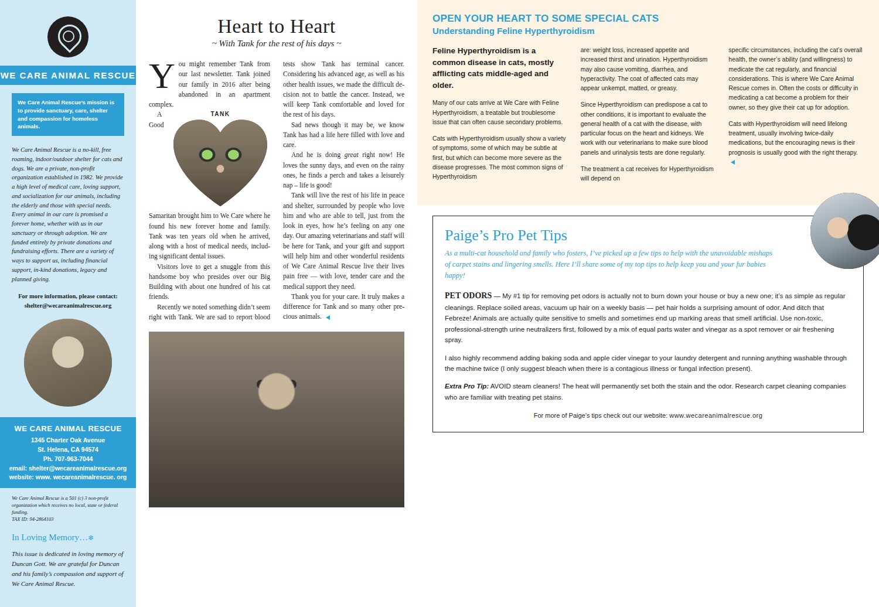WE CARE ANIMAL RESCUE
We Care Animal Rescue’s mission is to provide sanctuary, care, shelter and compassion for homeless animals.
We Care Animal Rescue is a no-kill, free roaming, indoor/outdoor shelter for cats and dogs. We are a private, non-profit organization established in 1982. We provide a high level of medical care, loving support, and socialization for our animals, including the elderly and those with special needs. Every animal in our care is promised a forever home, whether with us in our sanctuary or through adoption. We are funded entirely by private donations and fundraising efforts. There are a variety of ways to support us, including financial support, in-kind donations, legacy and planned giving.
For more information, please contact:
shelter@wecareanimalrescue.org
WE CARE ANIMAL RESCUE
1345 Charter Oak Avenue
St. Helena, CA 94574
Ph. 707-963-7044
email: shelter@wecareanimalrescue.org
website: www. wecareanimalrescue. org
We Care Animal Rescue is a 501 (c) 3 non-profit organization which receives no local, state or federal funding.
TAX ID: 94-2864103
In Loving Memory…❄
This issue is dedicated in loving memory of Duncan Gott. We are grateful for Duncan and his family’s compassion and support of We Care Animal Rescue.
Heart to Heart
~ With Tank for the rest of his days ~
You might remember Tank from our last newsletter. Tank joined our family in 2016 after being abandoned in an apartment complex.
TANK
A Good Samaritan brought him to We Care where he found his new forever home and family. Tank was ten years old when he arrived, along with a host of medical needs, including significant dental issues.
Visitors love to get a snuggle from this handsome boy who presides over our Big Building with about one hundred of his cat friends.
Recently we noted something didn’t seem right with Tank. We are sad to report blood tests show Tank has terminal cancer. Considering his advanced age, as well as his other health issues, we made the difficult decision not to battle the cancer. Instead, we will keep Tank comfortable and loved for the rest of his days.
Sad news though it may be, we know Tank has had a life here filled with love and care.
And he is doing great right now! He loves the sunny days, and even on the rainy ones, he finds a perch and takes a leisurely nap – life is good!
Tank will live the rest of his life in peace and shelter, surrounded by people who love him and who are able to tell, just from the look in eyes, how he’s feeling on any one day. Our amazing veterinarians and staff will be here for Tank, and your gift and support will help him and other wonderful residents of We Care Animal Rescue live their lives pain free — with love, tender care and the medical support they need.
Thank you for your care. It truly makes a difference for Tank and so many other precious animals.
Open Your Heart to Some Special Cats
Understanding Feline Hyperthyroidism
Feline Hyperthyroidism is a common disease in cats, mostly afflicting cats middle-aged and older.
Many of our cats arrive at We Care with Feline Hyperthyroidism, a treatable but troublesome issue that can often cause secondary problems.
Cats with Hyperthyroidism usually show a variety of symptoms, some of which may be subtle at first, but which can become more severe as the disease progresses. The most common signs of Hyperthyroidism
are: weight loss, increased appetite and increased thirst and urination. Hyperthyroidism may also cause vomiting, diarrhea, and hyperactivity. The coat of affected cats may appear unkempt, matted, or greasy.
Since Hyperthyroidism can predispose a cat to other conditions, it is important to evaluate the general health of a cat with the disease, with particular focus on the heart and kidneys. We work with our veterinarians to make sure blood panels and urinalysis tests are done regularly.
The treatment a cat receives for Hyperthyroidism will depend on
specific circumstances, including the cat’s overall health, the owner’s ability (and willingness) to medicate the cat regularly, and financial considerations. This is where We Care Animal Rescue comes in. Often the costs or difficulty in medicating a cat become a problem for their owner, so they give their cat up for adoption.
Cats with Hyperthyroidism will need lifelong treatment, usually involving twice-daily medications, but the encouraging news is their prognosis is usually good with the right therapy.
Paige’s Pro Pet Tips
As a multi-cat household and family who fosters, I’ve picked up a few tips to help with the unavoidable mishaps of carpet stains and lingering smells. Here I’ll share some of my top tips to help keep you and your fur babies happy!
PET ODORS — My #1 tip for removing pet odors is actually not to burn down your house or buy a new one; it’s as simple as regular cleanings. Replace soiled areas, vacuum up hair on a weekly basis — pet hair holds a surprising amount of odor. And ditch that Febreze! Animals are actually quite sensitive to smells and sometimes end up marking areas that smell artificial. Use non-toxic, professional-strength urine neutralizers first, followed by a mix of equal parts water and vinegar as a spot remover or air freshening spray.
I also highly recommend adding baking soda and apple cider vinegar to your laundry detergent and running anything washable through the machine twice (I only suggest bleach when there is a contagious illness or fungal infection present).
Extra Pro Tip: AVOID steam cleaners! The heat will permanently set both the stain and the odor. Research carpet cleaning companies who are familiar with treating pet stains.
For more of Paige’s tips check out our website: www.wecareanimalrescue.org